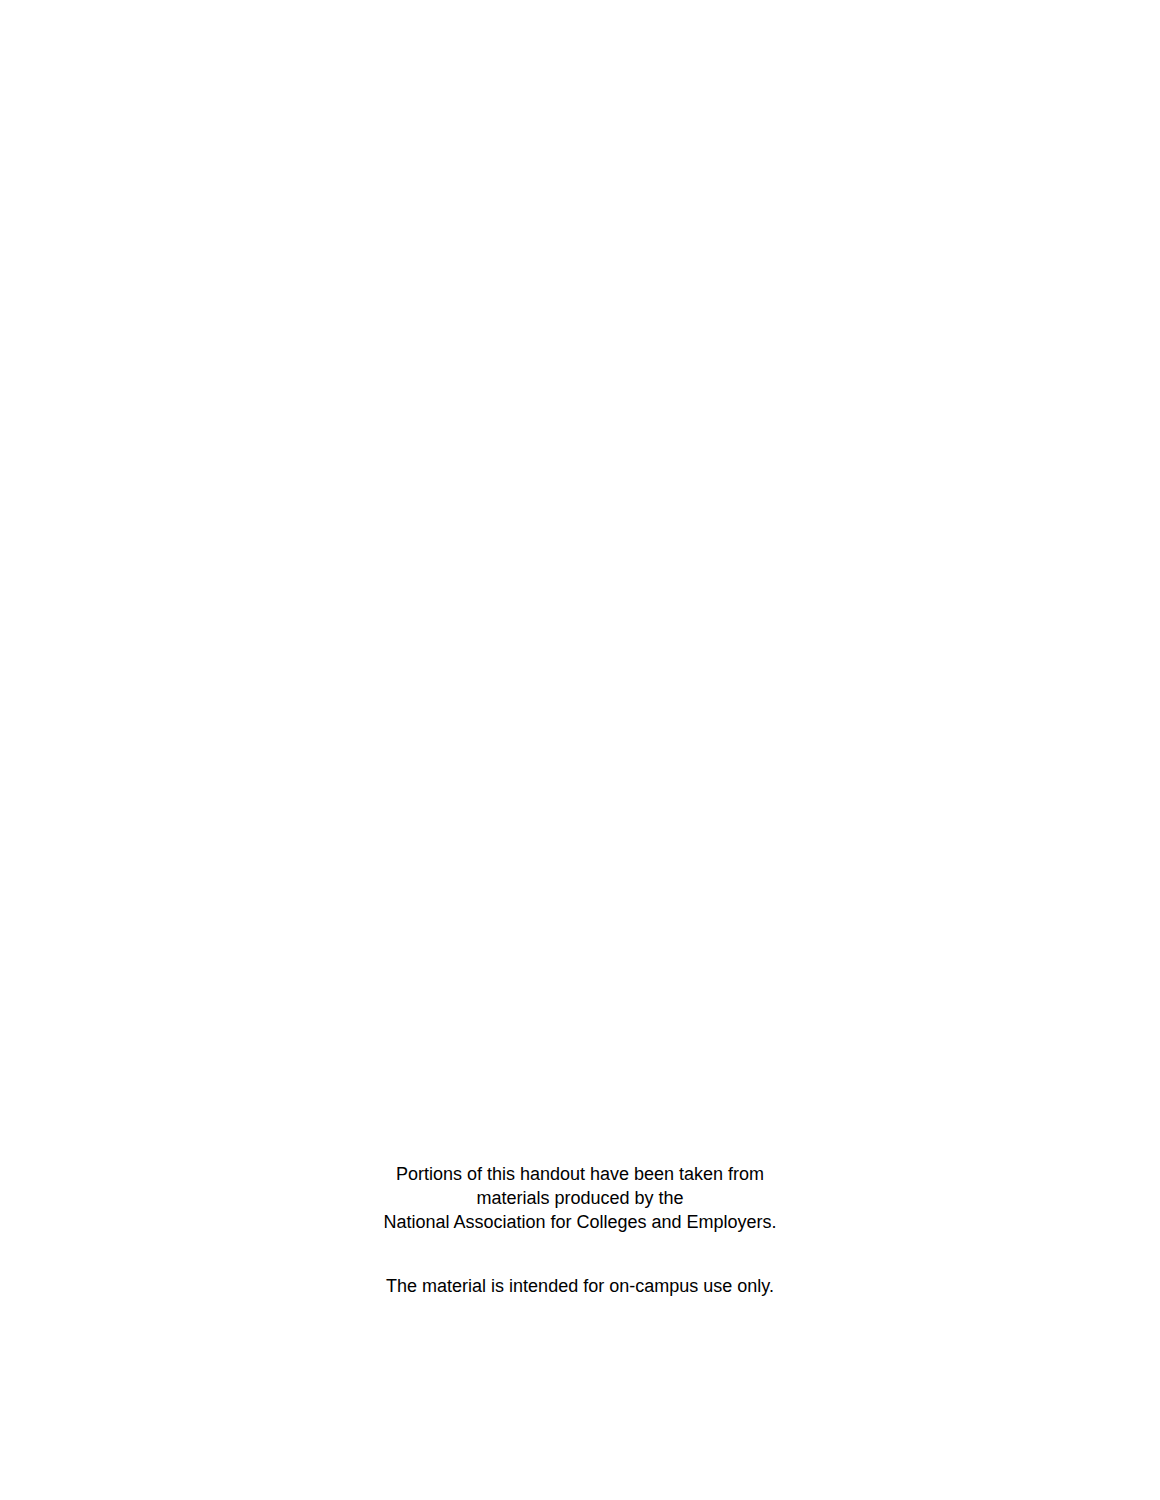Portions of this handout have been taken from
materials produced by the
National Association for Colleges and Employers.
The material is intended for on-campus use only.